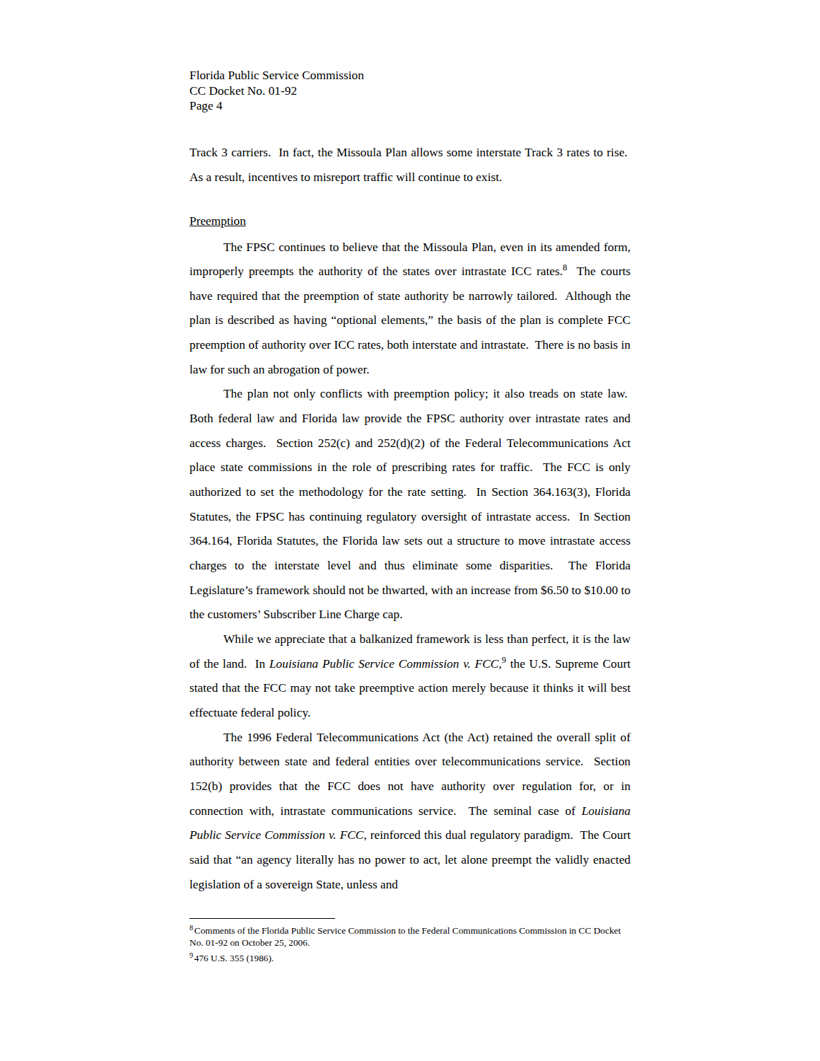Florida Public Service Commission
CC Docket No. 01-92
Page 4
Track 3 carriers. In fact, the Missoula Plan allows some interstate Track 3 rates to rise. As a result, incentives to misreport traffic will continue to exist.
Preemption
The FPSC continues to believe that the Missoula Plan, even in its amended form, improperly preempts the authority of the states over intrastate ICC rates.8 The courts have required that the preemption of state authority be narrowly tailored. Although the plan is described as having “optional elements,” the basis of the plan is complete FCC preemption of authority over ICC rates, both interstate and intrastate. There is no basis in law for such an abrogation of power.
The plan not only conflicts with preemption policy; it also treads on state law. Both federal law and Florida law provide the FPSC authority over intrastate rates and access charges. Section 252(c) and 252(d)(2) of the Federal Telecommunications Act place state commissions in the role of prescribing rates for traffic. The FCC is only authorized to set the methodology for the rate setting. In Section 364.163(3), Florida Statutes, the FPSC has continuing regulatory oversight of intrastate access. In Section 364.164, Florida Statutes, the Florida law sets out a structure to move intrastate access charges to the interstate level and thus eliminate some disparities. The Florida Legislature’s framework should not be thwarted, with an increase from $6.50 to $10.00 to the customers’ Subscriber Line Charge cap.
While we appreciate that a balkanized framework is less than perfect, it is the law of the land. In Louisiana Public Service Commission v. FCC,9 the U.S. Supreme Court stated that the FCC may not take preemptive action merely because it thinks it will best effectuate federal policy.
The 1996 Federal Telecommunications Act (the Act) retained the overall split of authority between state and federal entities over telecommunications service. Section 152(b) provides that the FCC does not have authority over regulation for, or in connection with, intrastate communications service. The seminal case of Louisiana Public Service Commission v. FCC, reinforced this dual regulatory paradigm. The Court said that “an agency literally has no power to act, let alone preempt the validly enacted legislation of a sovereign State, unless and
8 Comments of the Florida Public Service Commission to the Federal Communications Commission in CC Docket No. 01-92 on October 25, 2006.
9476 U.S. 355 (1986).